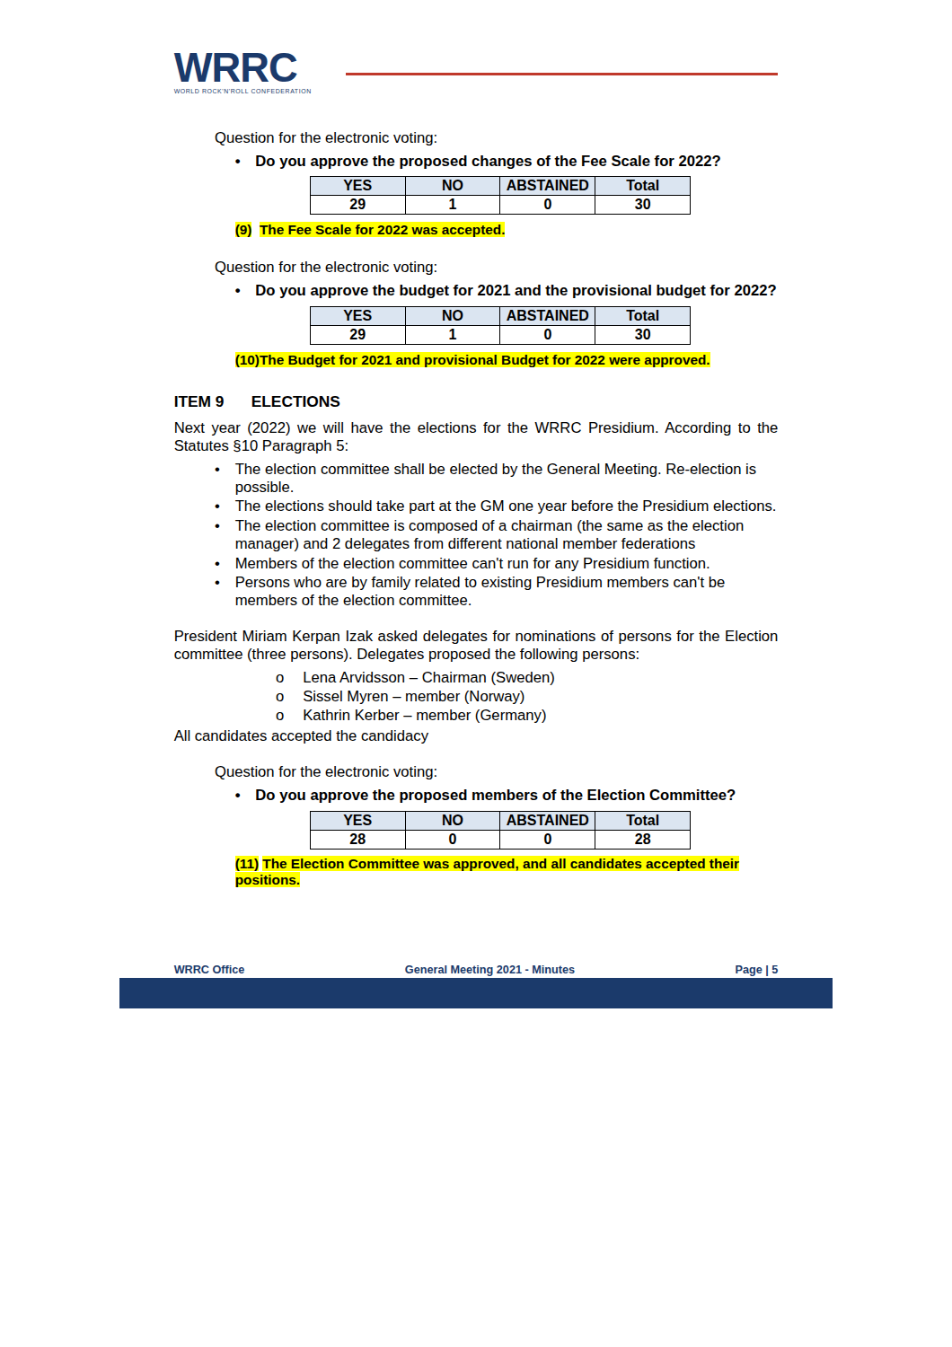WRRC
WORLD ROCK'N'ROLL CONFEDERATION
Question for the electronic voting:
Do you approve the proposed changes of the Fee Scale for 2022?
| YES | NO | ABSTAINED | Total |
| --- | --- | --- | --- |
| 29 | 1 | 0 | 30 |
(9) The Fee Scale for 2022 was accepted.
Question for the electronic voting:
Do you approve the budget for 2021 and the provisional budget for 2022?
| YES | NO | ABSTAINED | Total |
| --- | --- | --- | --- |
| 29 | 1 | 0 | 30 |
(10) The Budget for 2021 and provisional Budget for 2022 were approved.
ITEM 9 ELECTIONS
Next year (2022) we will have the elections for the WRRC Presidium. According to the Statutes §10 Paragraph 5:
The election committee shall be elected by the General Meeting. Re-election is possible.
The elections should take part at the GM one year before the Presidium elections.
The election committee is composed of a chairman (the same as the election manager) and 2 delegates from different national member federations
Members of the election committee can't run for any Presidium function.
Persons who are by family related to existing Presidium members can't be members of the election committee.
President Miriam Kerpan Izak asked delegates for nominations of persons for the Election committee (three persons). Delegates proposed the following persons:
Lena Arvidsson – Chairman (Sweden)
Sissel Myren – member (Norway)
Kathrin Kerber – member (Germany)
All candidates accepted the candidacy
Question for the electronic voting:
Do you approve the proposed members of the Election Committee?
| YES | NO | ABSTAINED | Total |
| --- | --- | --- | --- |
| 28 | 0 | 0 | 28 |
(11) The Election Committee was approved, and all candidates accepted their positions.
WRRC Office
General Meeting 2021 - Minutes
Page | 5